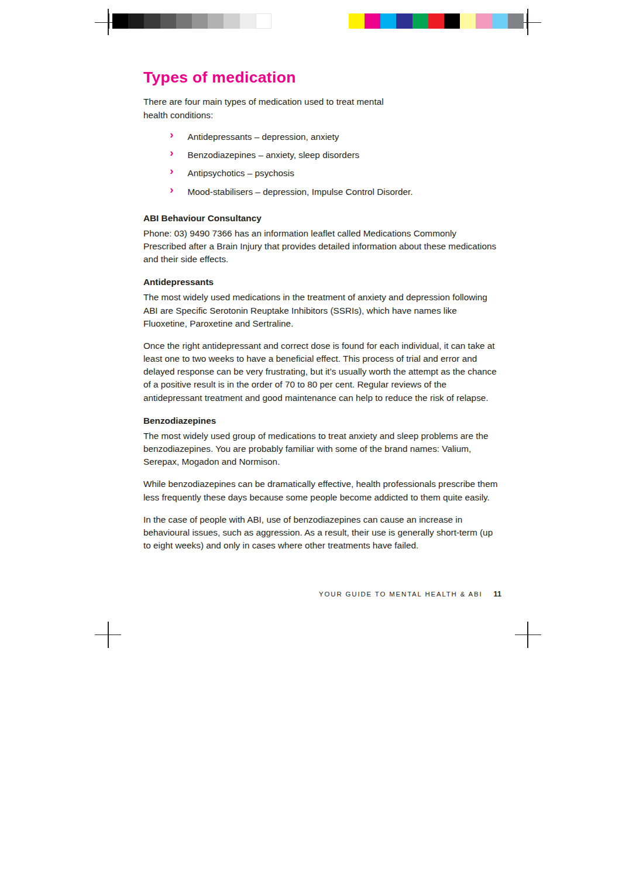Types of medication
There are four main types of medication used to treat mental
health conditions:
Antidepressants – depression, anxiety
Benzodiazepines – anxiety, sleep disorders
Antipsychotics – psychosis
Mood-stabilisers – depression, Impulse Control Disorder.
ABI Behaviour Consultancy
Phone: 03) 9490 7366 has an information leaflet called Medications Commonly Prescribed after a Brain Injury that provides detailed information about these medications and their side effects.
Antidepressants
The most widely used medications in the treatment of anxiety and depression following ABI are Specific Serotonin Reuptake Inhibitors (SSRIs), which have names like Fluoxetine, Paroxetine and Sertraline.
Once the right antidepressant and correct dose is found for each individual, it can take at least one to two weeks to have a beneficial effect. This process of trial and error and delayed response can be very frustrating, but it’s usually worth the attempt as the chance of a positive result is in the order of 70 to 80 per cent. Regular reviews of the antidepressant treatment and good maintenance can help to reduce the risk of relapse.
Benzodiazepines
The most widely used group of medications to treat anxiety and sleep problems are the benzodiazepines. You are probably familiar with some of the brand names: Valium, Serepax, Mogadon and Normison.
While benzodiazepines can be dramatically effective, health professionals prescribe them less frequently these days because some people become addicted to them quite easily.
In the case of people with ABI, use of benzodiazepines can cause an increase in behavioural issues, such as aggression. As a result, their use is generally short-term (up to eight weeks) and only in cases where other treatments have failed.
YOUR GUIDE TO MENTAL HEALTH & ABI11